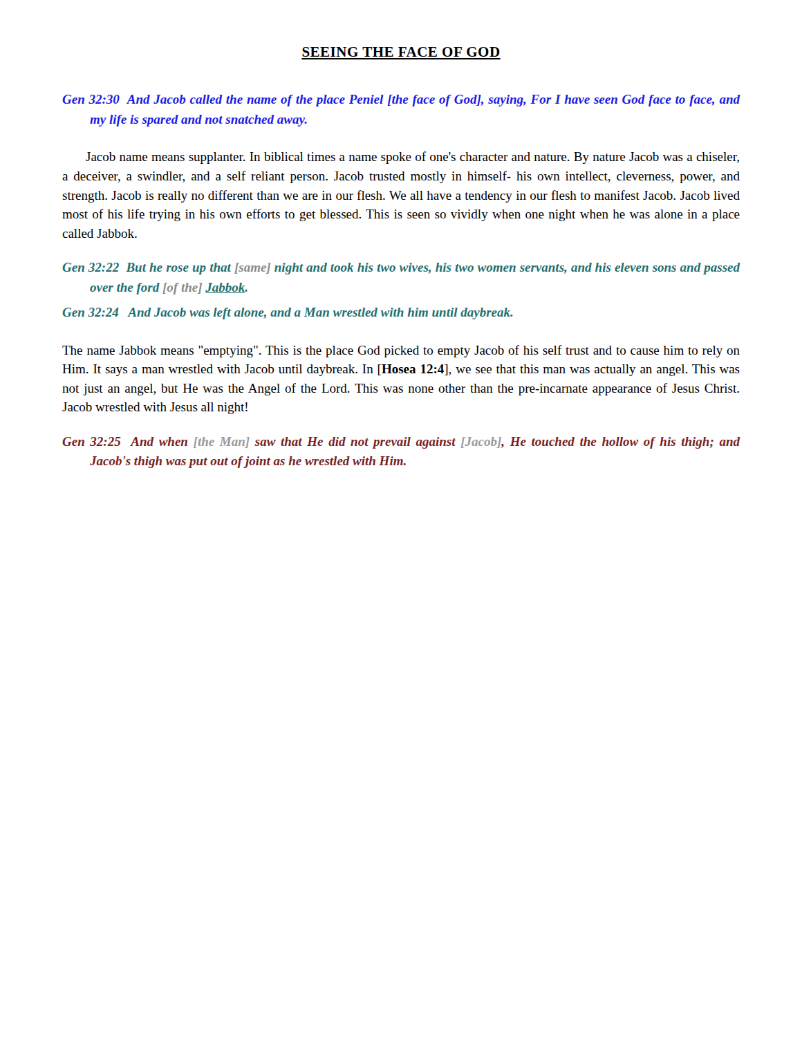SEEING THE FACE OF GOD
Gen 32:30 And Jacob called the name of the place Peniel [the face of God], saying, For I have seen God face to face, and my life is spared and not snatched away.
Jacob name means supplanter. In biblical times a name spoke of one's character and nature. By nature Jacob was a chiseler, a deceiver, a swindler, and a self reliant person. Jacob trusted mostly in himself- his own intellect, cleverness, power, and strength. Jacob is really no different than we are in our flesh. We all have a tendency in our flesh to manifest Jacob. Jacob lived most of his life trying in his own efforts to get blessed. This is seen so vividly when one night when he was alone in a place called Jabbok.
Gen 32:22 But he rose up that [same] night and took his two wives, his two women servants, and his eleven sons and passed over the ford [of the] Jabbok.
Gen 32:24 And Jacob was left alone, and a Man wrestled with him until daybreak.
The name Jabbok means "emptying". This is the place God picked to empty Jacob of his self trust and to cause him to rely on Him. It says a man wrestled with Jacob until daybreak. In [Hosea 12:4], we see that this man was actually an angel. This was not just an angel, but He was the Angel of the Lord. This was none other than the pre-incarnate appearance of Jesus Christ. Jacob wrestled with Jesus all night!
Gen 32:25 And when [the Man] saw that He did not prevail against [Jacob], He touched the hollow of his thigh; and Jacob's thigh was put out of joint as he wrestled with Him.